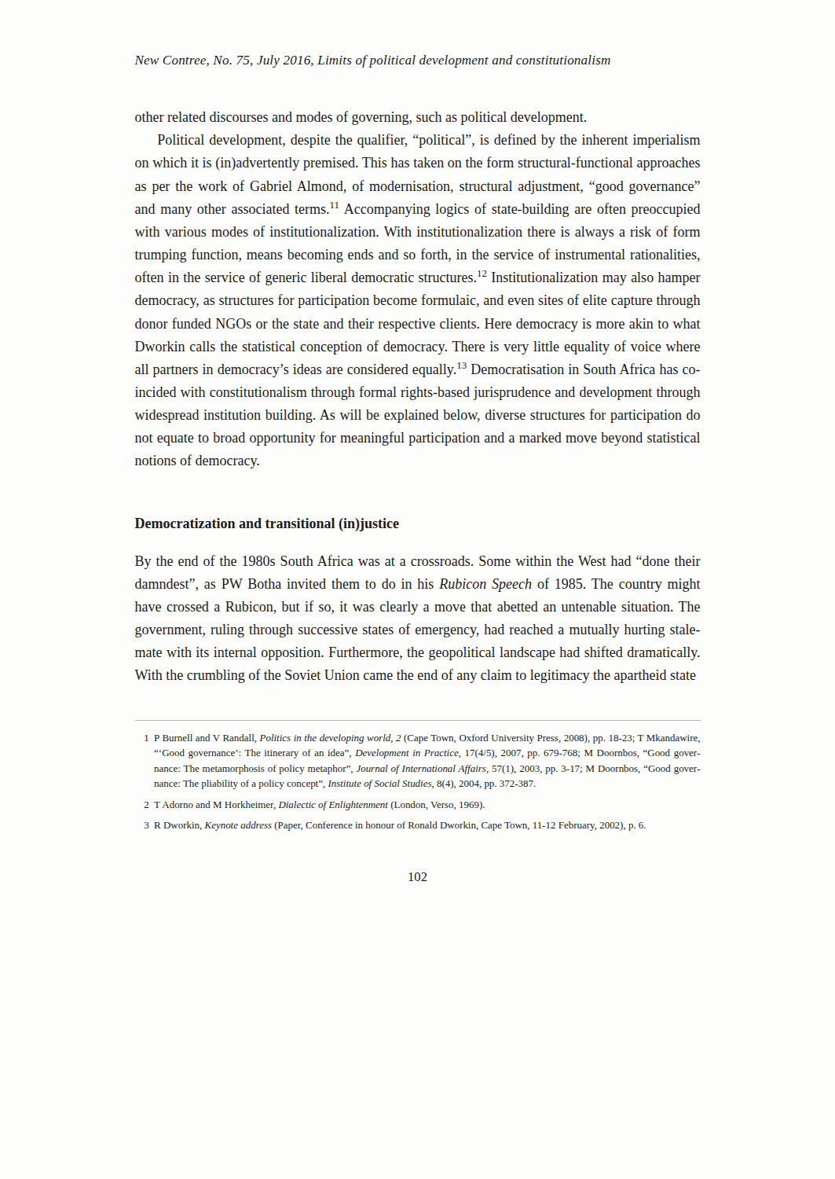New Contree, No. 75, July 2016, Limits of political development and constitutionalism
other related discourses and modes of governing, such as political development.
Political development, despite the qualifier, “political”, is defined by the inherent imperialism on which it is (in)advertently premised. This has taken on the form structural-functional approaches as per the work of Gabriel Almond, of modernisation, structural adjustment, “good governance” and many other associated terms.11 Accompanying logics of state-building are often preoccupied with various modes of institutionalization. With institutionalization there is always a risk of form trumping function, means becoming ends and so forth, in the service of instrumental rationalities, often in the service of generic liberal democratic structures.12 Institutionalization may also hamper democracy, as structures for participation become formulaic, and even sites of elite capture through donor funded NGOs or the state and their respective clients. Here democracy is more akin to what Dworkin calls the statistical conception of democracy. There is very little equality of voice where all partners in democracy’s ideas are considered equally.13 Democratisation in South Africa has coincided with constitutionalism through formal rights-based jurisprudence and development through widespread institution building. As will be explained below, diverse structures for participation do not equate to broad opportunity for meaningful participation and a marked move beyond statistical notions of democracy.
Democratization and transitional (in)justice
By the end of the 1980s South Africa was at a crossroads. Some within the West had “done their damndest”, as PW Botha invited them to do in his Rubicon Speech of 1985. The country might have crossed a Rubicon, but if so, it was clearly a move that abetted an untenable situation. The government, ruling through successive states of emergency, had reached a mutually hurting stalemate with its internal opposition. Furthermore, the geopolitical landscape had shifted dramatically. With the crumbling of the Soviet Union came the end of any claim to legitimacy the apartheid state
P Burnell and V Randall, Politics in the developing world, 2 (Cape Town, Oxford University Press, 2008), pp. 18-23; T Mkandawire, “‘Good governance’: The itinerary of an idea”, Development in Practice, 17(4/5), 2007, pp. 679-768; M Doornbos, “Good governance: The metamorphosis of policy metaphor”, Journal of International Affairs, 57(1), 2003, pp. 3-17; M Doornbos, “Good governance: The pliability of a policy concept”, Institute of Social Studies, 8(4), 2004, pp. 372-387.
T Adorno and M Horkheimer, Dialectic of Enlightenment (London, Verso, 1969).
R Dworkin, Keynote address (Paper, Conference in honour of Ronald Dworkin, Cape Town, 11-12 February, 2002), p. 6.
102